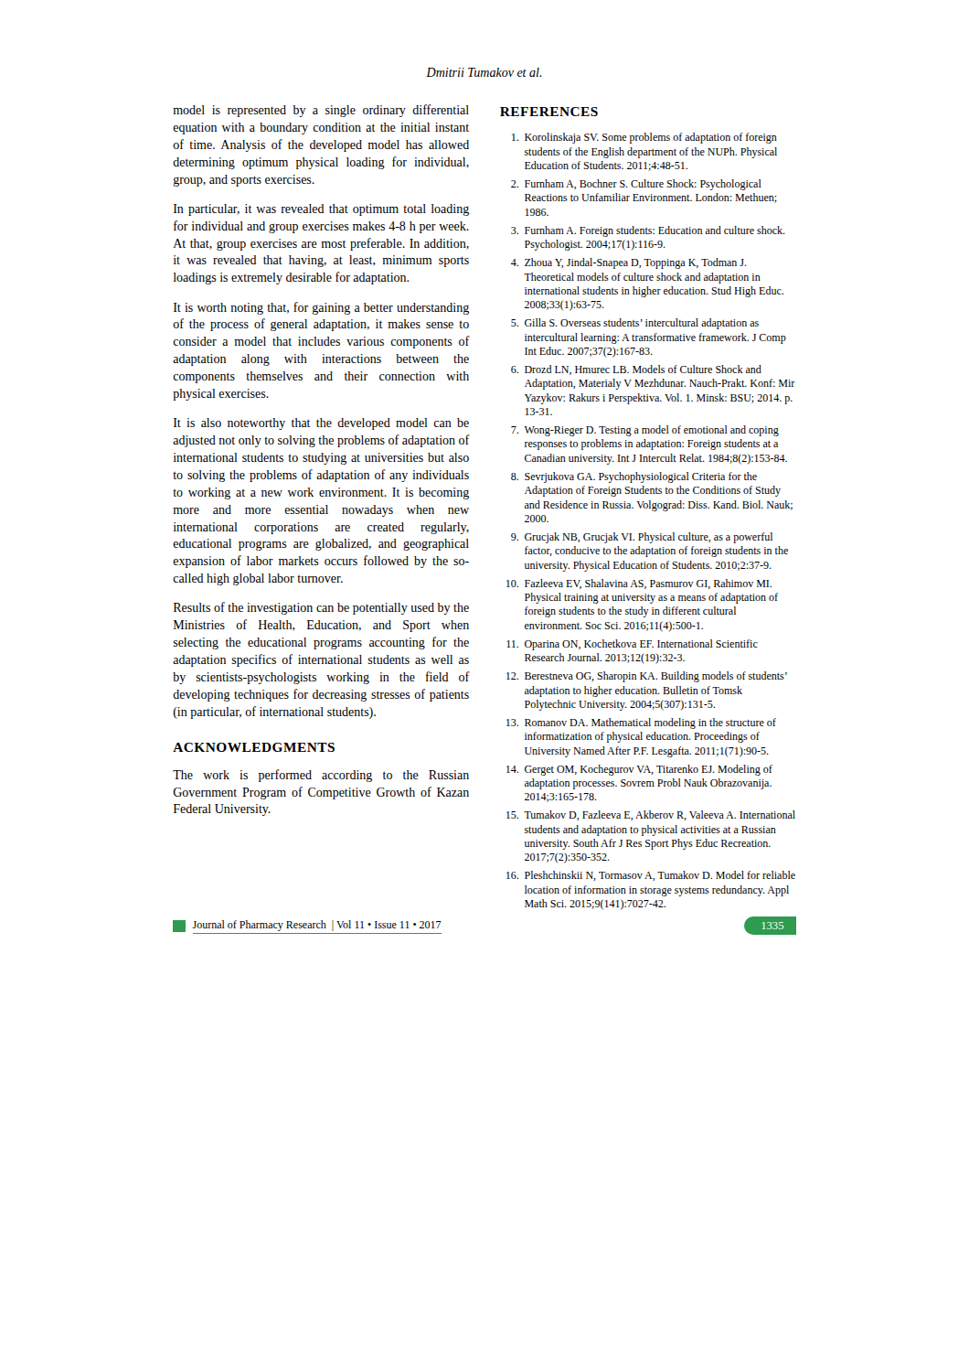Dmitrii Tumakov et al.
model is represented by a single ordinary differential equation with a boundary condition at the initial instant of time. Analysis of the developed model has allowed determining optimum physical loading for individual, group, and sports exercises.
In particular, it was revealed that optimum total loading for individual and group exercises makes 4-8 h per week. At that, group exercises are most preferable. In addition, it was revealed that having, at least, minimum sports loadings is extremely desirable for adaptation.
It is worth noting that, for gaining a better understanding of the process of general adaptation, it makes sense to consider a model that includes various components of adaptation along with interactions between the components themselves and their connection with physical exercises.
It is also noteworthy that the developed model can be adjusted not only to solving the problems of adaptation of international students to studying at universities but also to solving the problems of adaptation of any individuals to working at a new work environment. It is becoming more and more essential nowadays when new international corporations are created regularly, educational programs are globalized, and geographical expansion of labor markets occurs followed by the so-called high global labor turnover.
Results of the investigation can be potentially used by the Ministries of Health, Education, and Sport when selecting the educational programs accounting for the adaptation specifics of international students as well as by scientists-psychologists working in the field of developing techniques for decreasing stresses of patients (in particular, of international students).
ACKNOWLEDGMENTS
The work is performed according to the Russian Government Program of Competitive Growth of Kazan Federal University.
REFERENCES
Korolinskaja SV. Some problems of adaptation of foreign students of the English department of the NUPh. Physical Education of Students. 2011;4:48-51.
Furnham A, Bochner S. Culture Shock: Psychological Reactions to Unfamiliar Environment. London: Methuen; 1986.
Furnham A. Foreign students: Education and culture shock. Psychologist. 2004;17(1):116-9.
Zhoua Y, Jindal-Snapea D, Toppinga K, Todman J. Theoretical models of culture shock and adaptation in international students in higher education. Stud High Educ. 2008;33(1):63-75.
Gilla S. Overseas students’ intercultural adaptation as intercultural learning: A transformative framework. J Comp Int Educ. 2007;37(2):167-83.
Drozd LN, Hmurec LB. Models of Culture Shock and Adaptation, Materialy V Mezhdunar. Nauch-Prakt. Konf: Mir Yazykov: Rakurs i Perspektiva. Vol. 1. Minsk: BSU; 2014. p. 13-31.
Wong-Rieger D. Testing a model of emotional and coping responses to problems in adaptation: Foreign students at a Canadian university. Int J Intercult Relat. 1984;8(2):153-84.
Sevrjukova GA. Psychophysiological Criteria for the Adaptation of Foreign Students to the Conditions of Study and Residence in Russia. Volgograd: Diss. Kand. Biol. Nauk; 2000.
Grucjak NB, Grucjak VI. Physical culture, as a powerful factor, conducive to the adaptation of foreign students in the university. Physical Education of Students. 2010;2:37-9.
Fazleeva EV, Shalavina AS, Pasmurov GI, Rahimov MI. Physical training at university as a means of adaptation of foreign students to the study in different cultural environment. Soc Sci. 2016;11(4):500-1.
Oparina ON, Kochetkova EF. International Scientific Research Journal. 2013;12(19):32-3.
Berestneva OG, Sharopin KA. Building models of students’ adaptation to higher education. Bulletin of Tomsk Polytechnic University. 2004;5(307):131-5.
Romanov DA. Mathematical modeling in the structure of informatization of physical education. Proceedings of University Named After P.F. Lesgafta. 2011;1(71):90-5.
Gerget OM, Kochegurov VA, Titarenko EJ. Modeling of adaptation processes. Sovrem Probl Nauk Obrazovanija. 2014;3:165-178.
Tumakov D, Fazleeva E, Akberov R, Valeeva A. International students and adaptation to physical activities at a Russian university. South Afr J Res Sport Phys Educ Recreation. 2017;7(2):350-352.
Pleshchinskii N, Tormasov A, Tumakov D. Model for reliable location of information in storage systems redundancy. Appl Math Sci. 2015;9(141):7027-42.
Journal of Pharmacy Research | Vol 11 • Issue 11 • 2017
1335